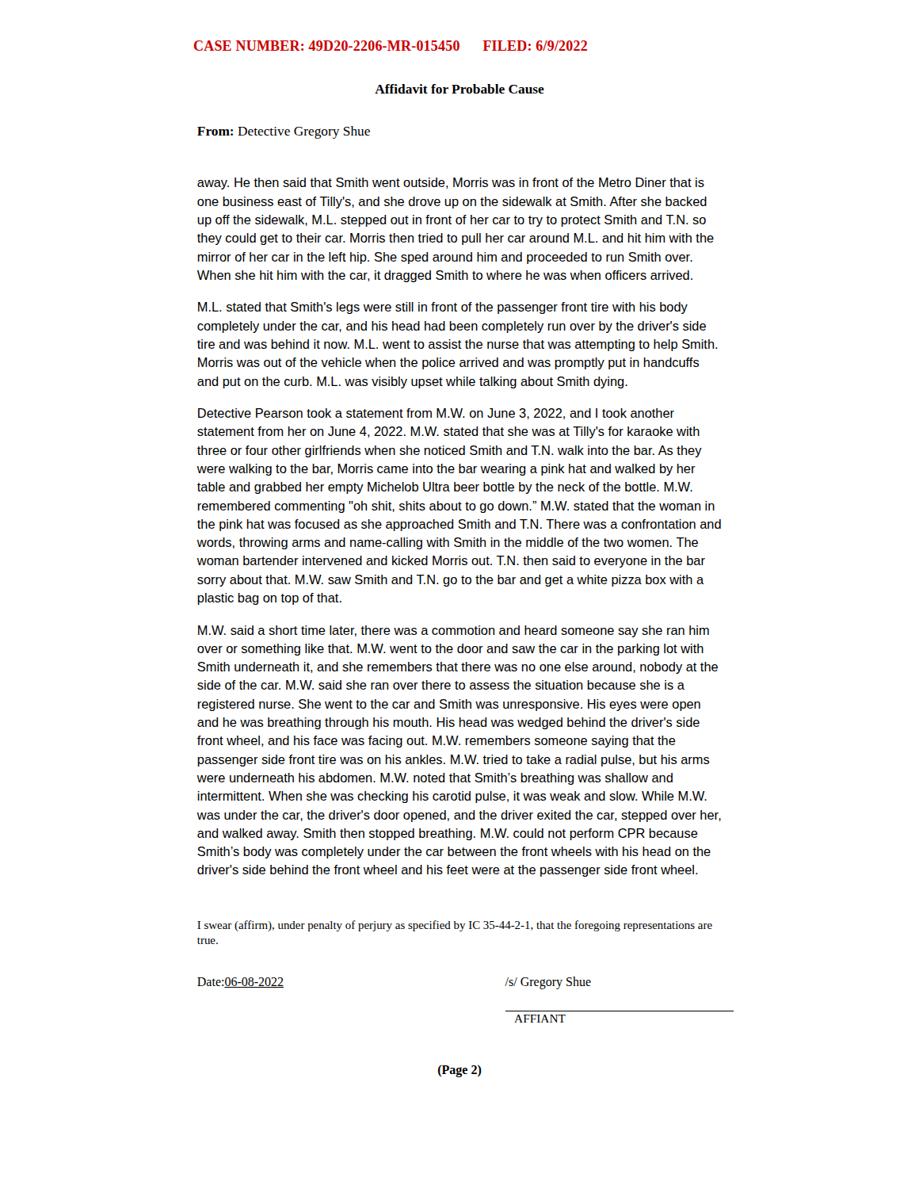CASE NUMBER: 49D20-2206-MR-015450FILED: 6/9/2022
Affidavit for Probable Cause
From: Detective Gregory Shue
away. He then said that Smith went outside, Morris was in front of the Metro Diner that is one business east of Tilly's, and she drove up on the sidewalk at Smith. After she backed up off the sidewalk, M.L. stepped out in front of her car to try to protect Smith and T.N. so they could get to their car. Morris then tried to pull her car around M.L. and hit him with the mirror of her car in the left hip. She sped around him and proceeded to run Smith over. When she hit him with the car, it dragged Smith to where he was when officers arrived.
M.L. stated that Smith's legs were still in front of the passenger front tire with his body completely under the car, and his head had been completely run over by the driver's side tire and was behind it now. M.L. went to assist the nurse that was attempting to help Smith. Morris was out of the vehicle when the police arrived and was promptly put in handcuffs and put on the curb. M.L. was visibly upset while talking about Smith dying.
Detective Pearson took a statement from M.W. on June 3, 2022, and I took another statement from her on June 4, 2022. M.W. stated that she was at Tilly's for karaoke with three or four other girlfriends when she noticed Smith and T.N. walk into the bar. As they were walking to the bar, Morris came into the bar wearing a pink hat and walked by her table and grabbed her empty Michelob Ultra beer bottle by the neck of the bottle. M.W. remembered commenting "oh shit, shits about to go down.” M.W. stated that the woman in the pink hat was focused as she approached Smith and T.N. There was a confrontation and words, throwing arms and name-calling with Smith in the middle of the two women. The woman bartender intervened and kicked Morris out. T.N. then said to everyone in the bar sorry about that. M.W. saw Smith and T.N. go to the bar and get a white pizza box with a plastic bag on top of that.
M.W. said a short time later, there was a commotion and heard someone say she ran him over or something like that. M.W. went to the door and saw the car in the parking lot with Smith underneath it, and she remembers that there was no one else around, nobody at the side of the car. M.W. said she ran over there to assess the situation because she is a registered nurse. She went to the car and Smith was unresponsive. His eyes were open and he was breathing through his mouth. His head was wedged behind the driver's side front wheel, and his face was facing out. M.W. remembers someone saying that the passenger side front tire was on his ankles. M.W. tried to take a radial pulse, but his arms were underneath his abdomen. M.W. noted that Smith’s breathing was shallow and intermittent. When she was checking his carotid pulse, it was weak and slow. While M.W. was under the car, the driver's door opened, and the driver exited the car, stepped over her, and walked away. Smith then stopped breathing. M.W. could not perform CPR because Smith’s body was completely under the car between the front wheels with his head on the driver's side behind the front wheel and his feet were at the passenger side front wheel.
I swear (affirm), under penalty of perjury as specified by IC 35-44-2-1, that the foregoing representations are true.
Date:06-08-2022
/s/ Gregory Shue
AFFIANT
(Page 2)